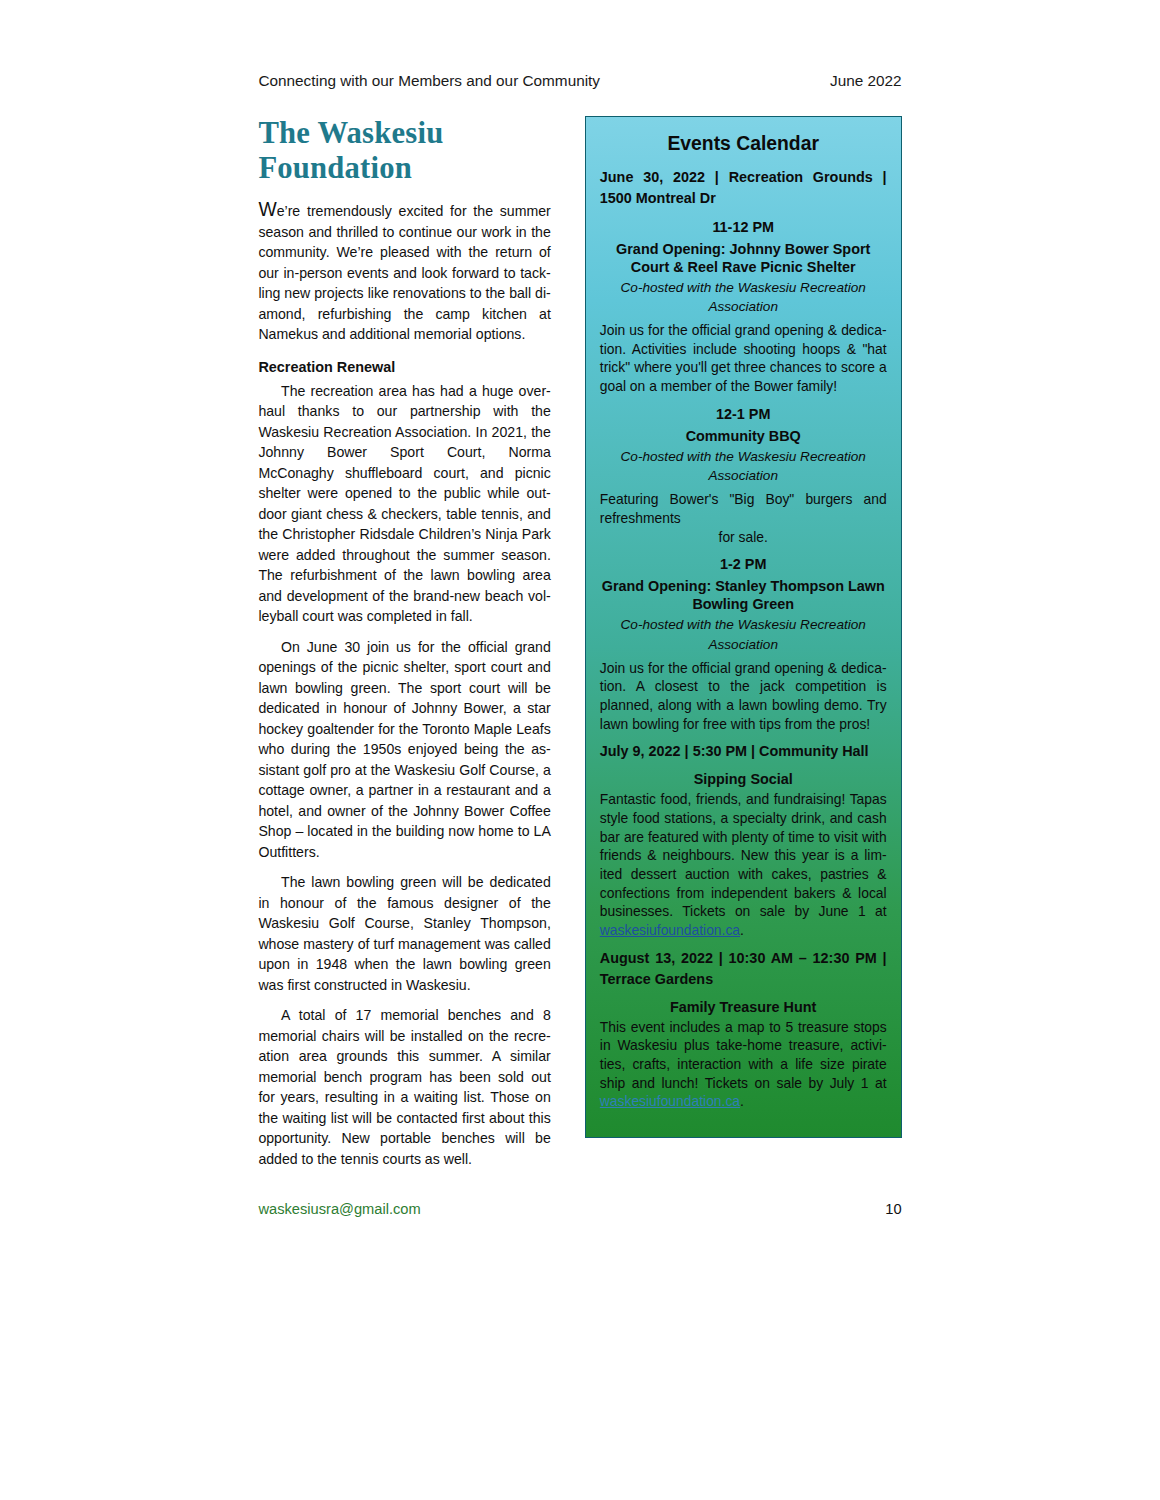Connecting with our Members and our Community
June 2022
The Waskesiu Foundation
We’re tremendously excited for the summer season and thrilled to continue our work in the community. We’re pleased with the return of our in-person events and look forward to tackling new projects like renovations to the ball diamond, refurbishing the camp kitchen at Namekus and additional memorial options.
Recreation Renewal
The recreation area has had a huge overhaul thanks to our partnership with the Waskesiu Recreation Association. In 2021, the Johnny Bower Sport Court, Norma McConaghy shuffleboard court, and picnic shelter were opened to the public while outdoor giant chess & checkers, table tennis, and the Christopher Ridsdale Children’s Ninja Park were added throughout the summer season. The refurbishment of the lawn bowling area and development of the brand-new beach volleyball court was completed in fall.
On June 30 join us for the official grand openings of the picnic shelter, sport court and lawn bowling green. The sport court will be dedicated in honour of Johnny Bower, a star hockey goaltender for the Toronto Maple Leafs who during the 1950s enjoyed being the assistant golf pro at the Waskesiu Golf Course, a cottage owner, a partner in a restaurant and a hotel, and owner of the Johnny Bower Coffee Shop – located in the building now home to LA Outfitters.
The lawn bowling green will be dedicated in honour of the famous designer of the Waskesiu Golf Course, Stanley Thompson, whose mastery of turf management was called upon in 1948 when the lawn bowling green was first constructed in Waskesiu.
A total of 17 memorial benches and 8 memorial chairs will be installed on the recreation area grounds this summer. A similar memorial bench program has been sold out for years, resulting in a waiting list. Those on the waiting list will be contacted first about this opportunity. New portable benches will be added to the tennis courts as well.
Events Calendar
June 30, 2022 | Recreation Grounds | 1500 Montreal Dr
11-12 PM
Grand Opening: Johnny Bower Sport Court & Reel Rave Picnic Shelter
Co-hosted with the Waskesiu Recreation Association
Join us for the official grand opening & dedication. Activities include shooting hoops & "hat trick" where you'll get three chances to score a goal on a member of the Bower family!
12-1 PM
Community BBQ
Co-hosted with the Waskesiu Recreation Association
Featuring Bower's "Big Boy" burgers and refreshments for sale.
1-2 PM
Grand Opening: Stanley Thompson Lawn Bowling Green
Co-hosted with the Waskesiu Recreation Association
Join us for the official grand opening & dedication. A closest to the jack competition is planned, along with a lawn bowling demo. Try lawn bowling for free with tips from the pros!
July 9, 2022 | 5:30 PM | Community Hall
Sipping Social
Fantastic food, friends, and fundraising! Tapas style food stations, a specialty drink, and cash bar are featured with plenty of time to visit with friends & neighbours. New this year is a limited dessert auction with cakes, pastries & confections from independent bakers & local businesses. Tickets on sale by June 1 at waskesiufoundation.ca.
August 13, 2022 | 10:30 AM – 12:30 PM | Terrace Gardens
Family Treasure Hunt
This event includes a map to 5 treasure stops in Waskesiu plus take-home treasure, activities, crafts, interaction with a life size pirate ship and lunch! Tickets on sale by July 1 at waskesiufoundation.ca.
waskesiusra@gmail.com
10